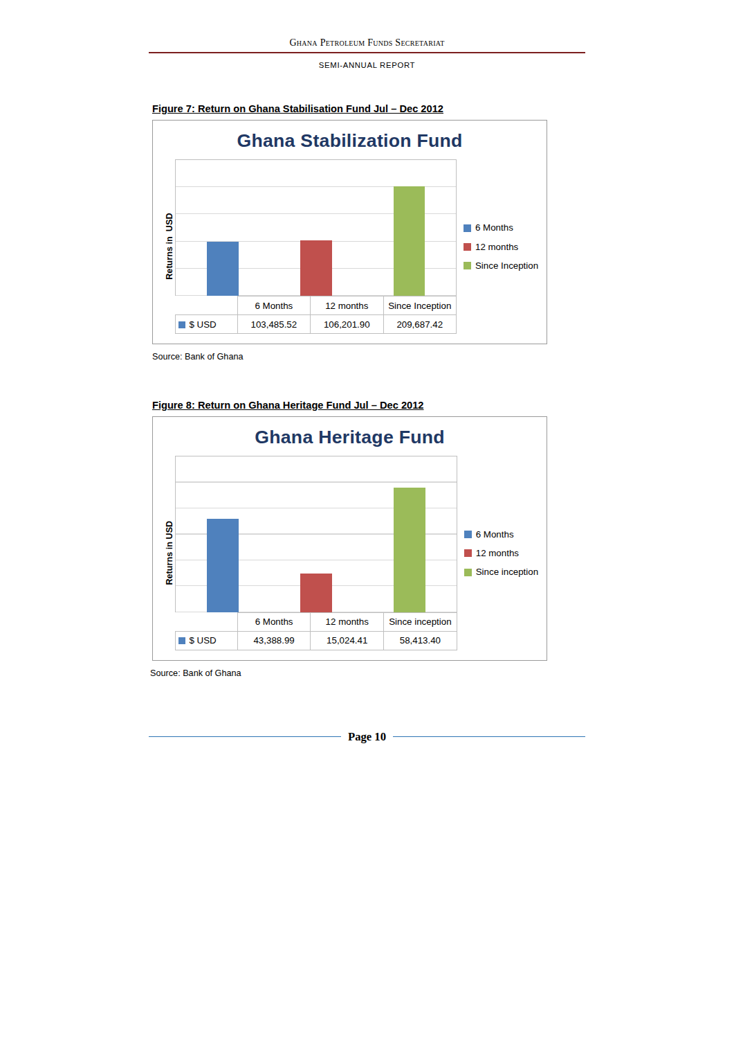Ghana Petroleum Funds Secretariat
SEMI-ANNUAL REPORT
Figure 7: Return on Ghana Stabilisation Fund Jul – Dec 2012
Ghana Stabilization Fund
Returns in USD
| | 6 Months | 12 months | Since Inception |
| $ USD | 103,485.52 | 106,201.90 | 209,687.42 |
6 Months
12 months
Since Inception
Source: Bank of Ghana
Figure 8: Return on Ghana Heritage Fund Jul – Dec 2012
Ghana Heritage Fund
Returns in USD
| | 6 Months | 12 months | Since inception |
| $ USD | 43,388.99 | 15,024.41 | 58,413.40 |
6 Months
12 months
Since inception
Source: Bank of Ghana
Page 10